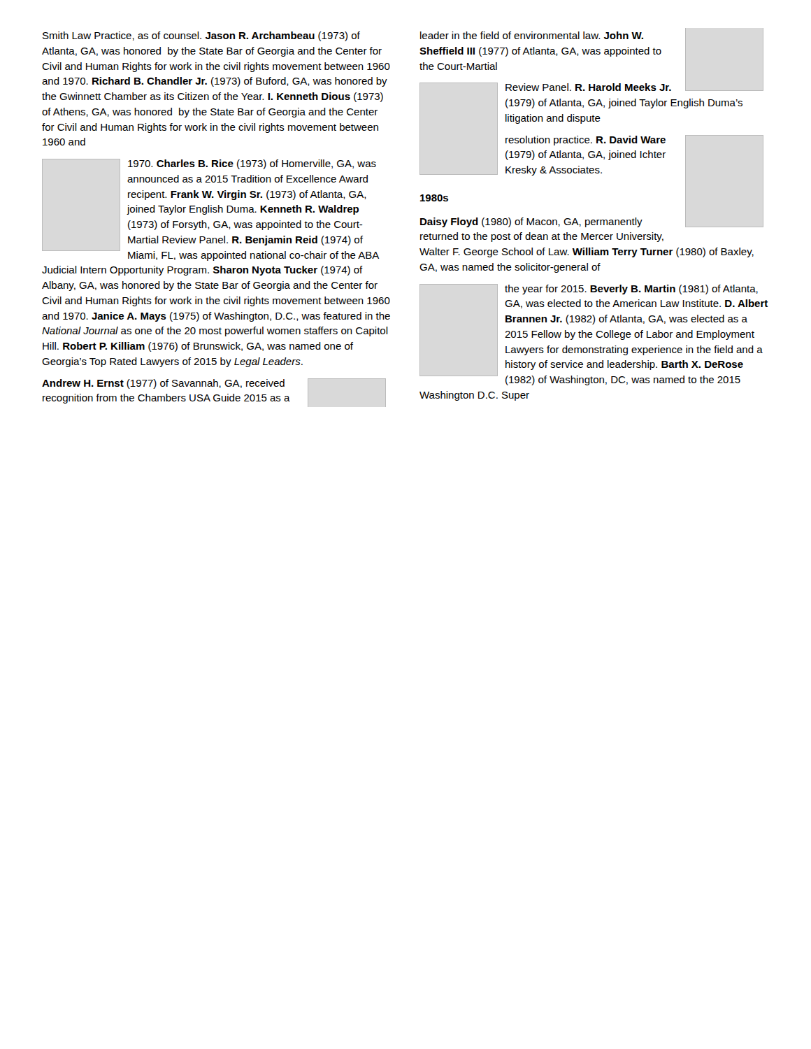Smith Law Practice, as of counsel. Jason R. Archambeau (1973) of Atlanta, GA, was honored by the State Bar of Georgia and the Center for Civil and Human Rights for work in the civil rights movement between 1960 and 1970. Richard B. Chandler Jr. (1973) of Buford, GA, was honored by the Gwinnett Chamber as its Citizen of the Year. I. Kenneth Dious (1973) of Athens, GA, was honored by the State Bar of Georgia and the Center for Civil and Human Rights for work in the civil rights movement between 1960 and
1970. Charles B. Rice (1973) of Homerville, GA, was announced as a 2015 Tradition of Excellence Award recipent. Frank W. Virgin Sr. (1973) of Atlanta, GA, joined Taylor English Duma. Kenneth R. Waldrep (1973) of Forsyth, GA, was appointed to the Court-Martial Review Panel. R. Benjamin Reid (1974) of Miami, FL, was appointed national co-chair of the ABA Judicial Intern Opportunity Program. Sharon Nyota Tucker (1974) of Albany, GA, was honored by the State Bar of Georgia and the Center for Civil and Human Rights for work in the civil rights movement between 1960 and 1970. Janice A. Mays (1975) of Washington, D.C., was featured in the National Journal as one of the 20 most powerful women staffers on Capitol Hill. Robert P. Killiam (1976) of Brunswick, GA, was named one of Georgia’s Top Rated Lawyers of 2015 by Legal Leaders.
Andrew H. Ernst (1977) of Savannah, GA, received recognition from the Chambers USA Guide 2015 as a leader in the field of environmental law. John W. Sheffield III (1977) of Atlanta, GA, was appointed to the Court-Martial
Review Panel. R. Harold Meeks Jr. (1979) of Atlanta, GA, joined Taylor English Duma’s litigation and dispute
resolution practice. R. David Ware (1979) of Atlanta, GA, joined Ichter Kresky & Associates.
1980s
Daisy Floyd (1980) of Macon, GA, permanently returned to the post of dean at the Mercer University, Walter F. George School of Law. William Terry Turner (1980) of Baxley, GA, was named the solicitor-general of
the year for 2015. Beverly B. Martin (1981) of Atlanta, GA, was elected to the American Law Institute. D. Albert Brannen Jr. (1982) of Atlanta, GA, was elected as a 2015 Fellow by the College of Labor and Employment Lawyers for demonstrating experience in the field and a history of service and leadership. Barth X. DeRose (1982) of Washington, DC, was named to the 2015 Washington D.C. Super